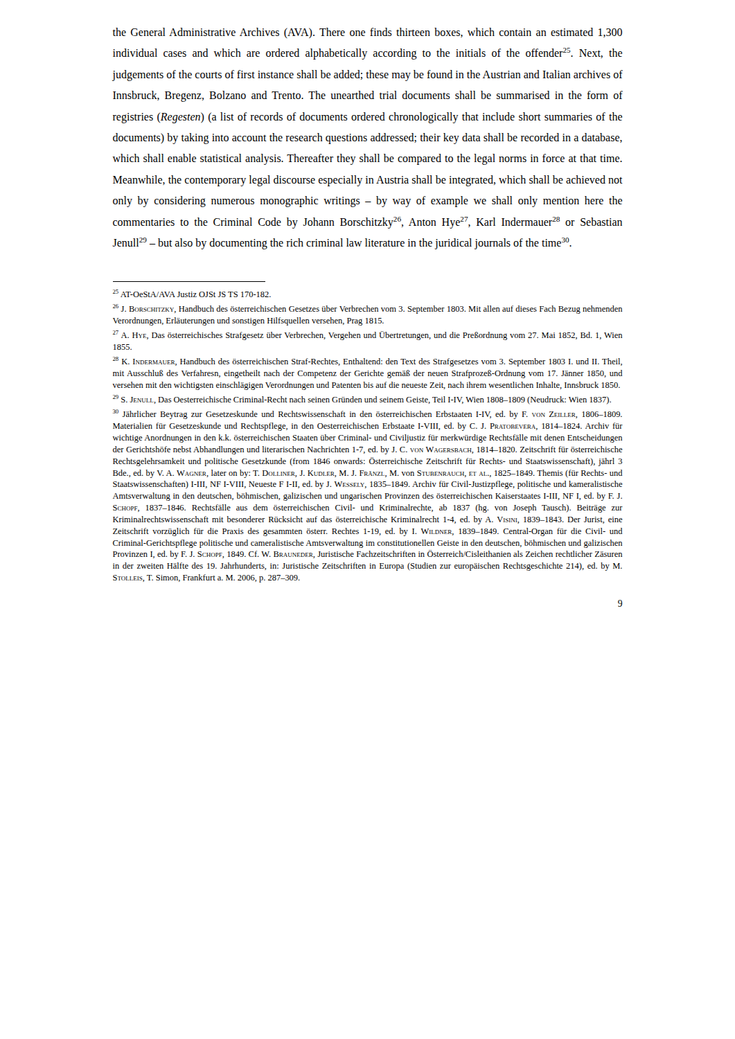the General Administrative Archives (AVA). There one finds thirteen boxes, which contain an estimated 1,300 individual cases and which are ordered alphabetically according to the initials of the offender25. Next, the judgements of the courts of first instance shall be added; these may be found in the Austrian and Italian archives of Innsbruck, Bregenz, Bolzano and Trento. The unearthed trial documents shall be summarised in the form of registries (Regesten) (a list of records of documents ordered chronologically that include short summaries of the documents) by taking into account the research questions addressed; their key data shall be recorded in a database, which shall enable statistical analysis. Thereafter they shall be compared to the legal norms in force at that time. Meanwhile, the contemporary legal discourse especially in Austria shall be integrated, which shall be achieved not only by considering numerous monographic writings – by way of example we shall only mention here the commentaries to the Criminal Code by Johann Borschitzky26, Anton Hye27, Karl Indermauer28 or Sebastian Jenull29 – but also by documenting the rich criminal law literature in the juridical journals of the time30.
25 AT-OeStA/AVA Justiz OJSt JS TS 170-182.
26 J. Borschitzky, Handbuch des österreichischen Gesetzes über Verbrechen vom 3. September 1803. Mit allen auf dieses Fach Bezug nehmenden Verordnungen, Erläuterungen und sonstigen Hilfsquellen versehen, Prag 1815.
27 A. Hye, Das österreichisches Strafgesetz über Verbrechen, Vergehen und Übertretungen, und die Preßordnung vom 27. Mai 1852, Bd. 1, Wien 1855.
28 K. Indermauer, Handbuch des österreichischen Straf-Rechtes, Enthaltend: den Text des Strafgesetzes vom 3. September 1803 I. und II. Theil, mit Ausschluß des Verfahresn, eingetheilt nach der Competenz der Gerichte gemäß der neuen Strafprozeß-Ordnung vom 17. Jänner 1850, und versehen mit den wichtigsten einschlägigen Verordnungen und Patenten bis auf die neueste Zeit, nach ihrem wesentlichen Inhalte, Innsbruck 1850.
29 S. Jenull, Das Oesterreichische Criminal-Recht nach seinen Gründen und seinem Geiste, Teil I-IV, Wien 1808–1809 (Neudruck: Wien 1837).
30 Jährlicher Beytrag zur Gesetzeskunde und Rechtswissenschaft in den österreichischen Erbstaaten I-IV, ed. by F. von Zeiller, 1806–1809. Materialien für Gesetzeskunde und Rechtspflege, in den Oesterreichischen Erbstaate I-VIII, ed. by C. J. Pratobevera, 1814–1824. Archiv für wichtige Anordnungen in den k.k. österreichischen Staaten über Criminal- und Civiljustiz für merkwürdige Rechtsfälle mit denen Entscheidungen der Gerichtshöfe nebst Abhandlungen und literarischen Nachrichten 1-7, ed. by J. C. von Wagersbach, 1814–1820. Zeitschrift für österreichische Rechtsgelehrsamkeit und politische Gesetzkunde (from 1846 onwards: Österreichische Zeitschrift für Rechts- und Staatswissenschaft), jährl 3 Bde., ed. by V. A. Wagner, later on by: T. Dolliner, J. Kudler, M. J. Fränzl, M. von Stubenrauch, et al., 1825–1849. Themis (für Rechts- und Staatswissenschaften) I-III, NF I-VIII, Neueste F I-II, ed. by J. Wessely, 1835–1849. Archiv für Civil-Justizpflege, politische und kameralistische Amtsverwaltung in den deutschen, böhmischen, galizischen und ungarischen Provinzen des österreichischen Kaiserstaates I-III, NF I, ed. by F. J. Schopf, 1837–1846. Rechtsfälle aus dem österreichischen Civil- und Kriminalrechte, ab 1837 (hg. von Joseph Tausch). Beiträge zur Kriminalrechtswissenschaft mit besonderer Rücksicht auf das österreichische Kriminalrecht 1-4, ed. by A. Visini, 1839–1843. Der Jurist, eine Zeitschrift vorzüglich für die Praxis des gesammten österr. Rechtes 1-19, ed. by I. Wildner, 1839–1849. Central-Organ für die Civil- und Criminal-Gerichtspflege politische und cameralistische Amtsverwaltung im constitutionellen Geiste in den deutschen, böhmischen und galizischen Provinzen I, ed. by F. J. Schopf, 1849. Cf. W. Brauneder, Juristische Fachzeitschriften in Österreich/Cisleithanien als Zeichen rechtlicher Zäsuren in der zweiten Hälfte des 19. Jahrhunderts, in: Juristische Zeitschriften in Europa (Studien zur europäischen Rechtsgeschichte 214), ed. by M. Stolleis, T. Simon, Frankfurt a. M. 2006, p. 287–309.
9